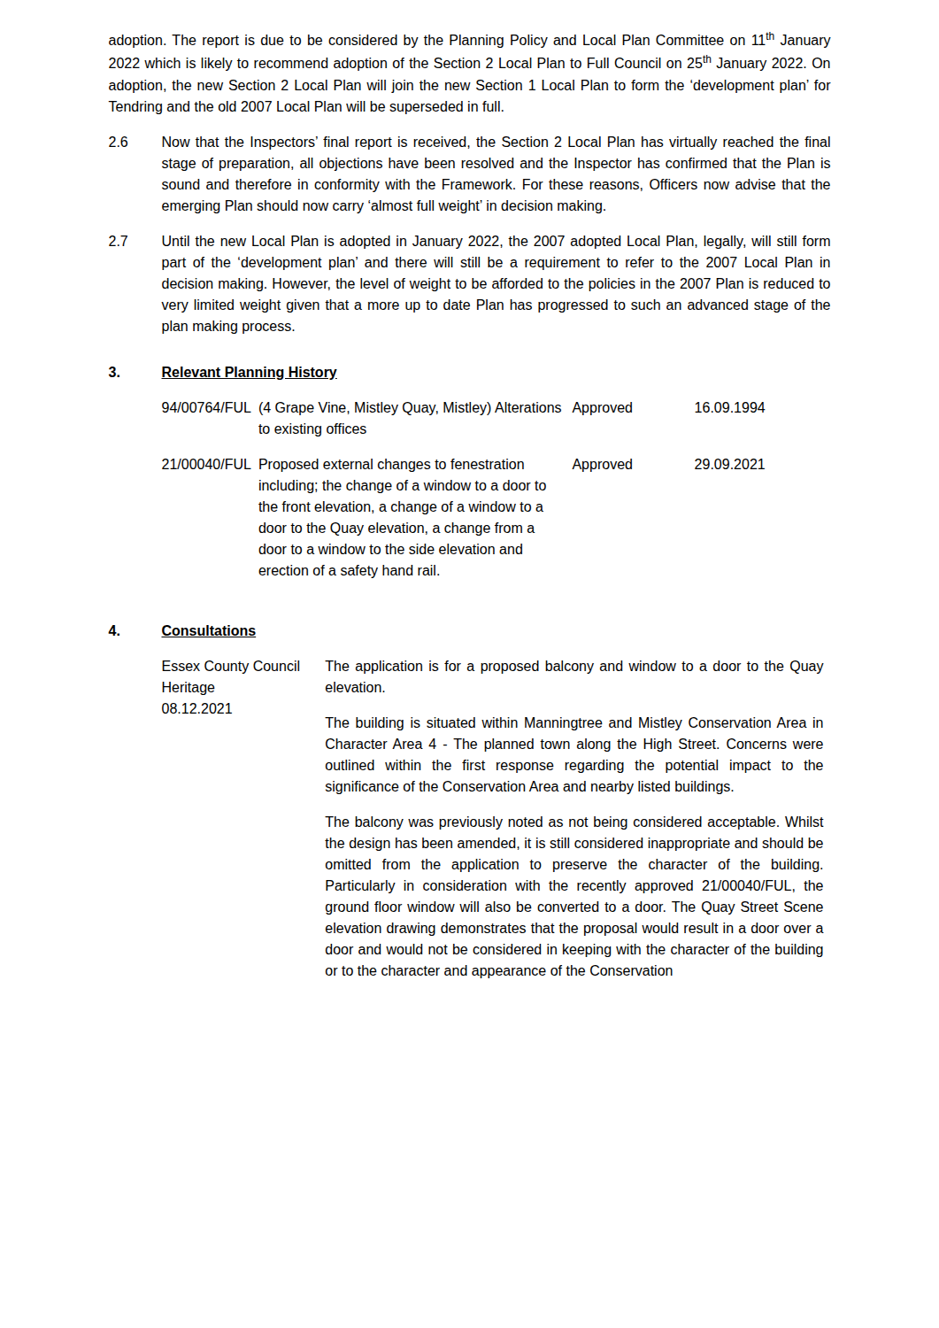adoption. The report is due to be considered by the Planning Policy and Local Plan Committee on 11th January 2022 which is likely to recommend adoption of the Section 2 Local Plan to Full Council on 25th January 2022. On adoption, the new Section 2 Local Plan will join the new Section 1 Local Plan to form the ‘development plan’ for Tendring and the old 2007 Local Plan will be superseded in full.
2.6
Now that the Inspectors’ final report is received, the Section 2 Local Plan has virtually reached the final stage of preparation, all objections have been resolved and the Inspector has confirmed that the Plan is sound and therefore in conformity with the Framework. For these reasons, Officers now advise that the emerging Plan should now carry ‘almost full weight’ in decision making.
2.7
Until the new Local Plan is adopted in January 2022, the 2007 adopted Local Plan, legally, will still form part of the ‘development plan’ and there will still be a requirement to refer to the 2007 Local Plan in decision making. However, the level of weight to be afforded to the policies in the 2007 Plan is reduced to very limited weight given that a more up to date Plan has progressed to such an advanced stage of the plan making process.
3.
Relevant Planning History
| 94/00764/FUL | (4 Grape Vine, Mistley Quay, Mistley) Alterations to existing offices | Approved | 16.09.1994 |
| 21/00040/FUL | Proposed external changes to fenestration including; the change of a window to a door to the front elevation, a change of a window to a door to the Quay elevation, a change from a door to a window to the side elevation and erection of a safety hand rail. | Approved | 29.09.2021 |
4.
Consultations
| Essex County Council Heritage 08.12.2021 | The application is for a proposed balcony and window to a door to the Quay elevation. The building is situated within Manningtree and Mistley Conservation Area in Character Area 4 - The planned town along the High Street. Concerns were outlined within the first response regarding the potential impact to the significance of the Conservation Area and nearby listed buildings. The balcony was previously noted as not being considered acceptable. Whilst the design has been amended, it is still considered inappropriate and should be omitted from the application to preserve the character of the building. Particularly in consideration with the recently approved 21/00040/FUL, the ground floor window will also be converted to a door. The Quay Street Scene elevation drawing demonstrates that the proposal would result in a door over a door and would not be considered in keeping with the character of the building or to the character and appearance of the Conservation |